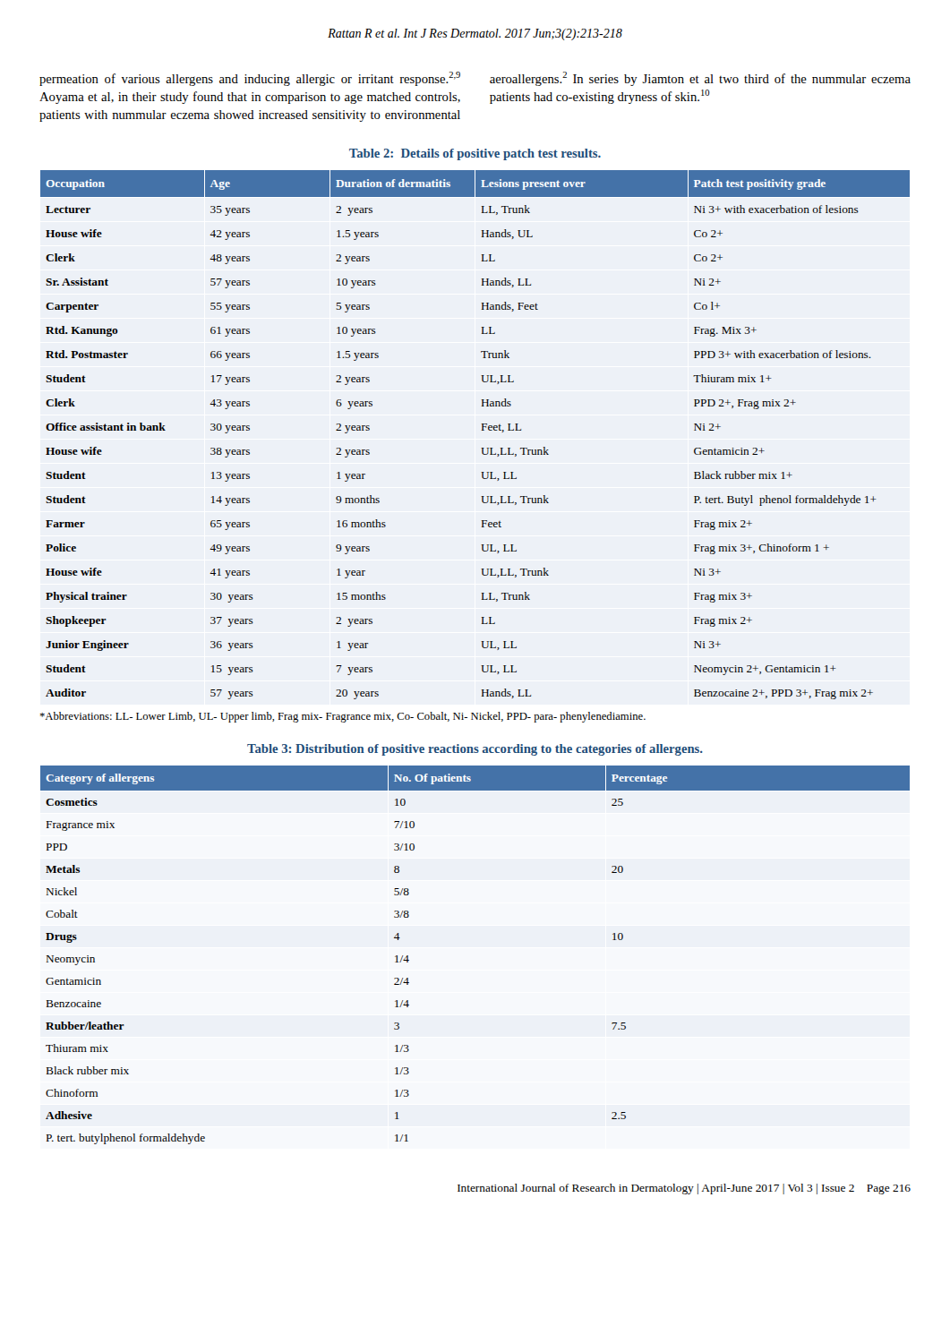Rattan R et al. Int J Res Dermatol. 2017 Jun;3(2):213-218
permeation of various allergens and inducing allergic or irritant response.2,9 Aoyama et al, in their study found that in comparison to age matched controls, patients with nummular eczema showed increased sensitivity to environmental aeroallergens.2 In series by Jiamton et al two third of the nummular eczema patients had co-existing dryness of skin.10
Table 2: Details of positive patch test results.
| Occupation | Age | Duration of dermatitis | Lesions present over | Patch test positivity grade |
| --- | --- | --- | --- | --- |
| Lecturer | 35 years | 2 years | LL, Trunk | Ni 3+ with exacerbation of lesions |
| House wife | 42 years | 1.5 years | Hands, UL | Co 2+ |
| Clerk | 48 years | 2 years | LL | Co 2+ |
| Sr. Assistant | 57 years | 10 years | Hands, LL | Ni 2+ |
| Carpenter | 55 years | 5 years | Hands, Feet | Co l+ |
| Rtd. Kanungo | 61 years | 10 years | LL | Frag. Mix 3+ |
| Rtd. Postmaster | 66 years | 1.5 years | Trunk | PPD 3+ with exacerbation of lesions. |
| Student | 17 years | 2 years | UL,LL | Thiuram mix 1+ |
| Clerk | 43 years | 6 years | Hands | PPD 2+, Frag mix 2+ |
| Office assistant in bank | 30 years | 2 years | Feet, LL | Ni 2+ |
| House wife | 38 years | 2 years | UL,LL, Trunk | Gentamicin 2+ |
| Student | 13 years | 1 year | UL, LL | Black rubber mix 1+ |
| Student | 14 years | 9 months | UL,LL, Trunk | P. tert. Butyl phenol formaldehyde 1+ |
| Farmer | 65 years | 16 months | Feet | Frag mix 2+ |
| Police | 49 years | 9 years | UL, LL | Frag mix 3+, Chinoform 1 + |
| House wife | 41 years | 1 year | UL,LL, Trunk | Ni 3+ |
| Physical trainer | 30 years | 15 months | LL, Trunk | Frag mix 3+ |
| Shopkeeper | 37 years | 2 years | LL | Frag mix 2+ |
| Junior Engineer | 36 years | 1 year | UL, LL | Ni 3+ |
| Student | 15 years | 7 years | UL, LL | Neomycin 2+, Gentamicin 1+ |
| Auditor | 57 years | 20 years | Hands, LL | Benzocaine 2+, PPD 3+, Frag mix 2+ |
*Abbreviations: LL- Lower Limb, UL- Upper limb, Frag mix- Fragrance mix, Co- Cobalt, Ni- Nickel, PPD- para- phenylenediamine.
Table 3: Distribution of positive reactions according to the categories of allergens.
| Category of allergens | No. Of patients | Percentage |
| --- | --- | --- |
| Cosmetics | 10 | 25 |
| Fragrance mix | 7/10 | |
| PPD | 3/10 | |
| Metals | 8 | 20 |
| Nickel | 5/8 | |
| Cobalt | 3/8 | |
| Drugs | 4 | 10 |
| Neomycin | 1/4 | |
| Gentamicin | 2/4 | |
| Benzocaine | 1/4 | |
| Rubber/leather | 3 | 7.5 |
| Thiuram mix | 1/3 | |
| Black rubber mix | 1/3 | |
| Chinoform | 1/3 | |
| Adhesive | 1 | 2.5 |
| P. tert. butylphenol formaldehyde | 1/1 | |
International Journal of Research in Dermatology | April-June 2017 | Vol 3 | Issue 2 Page 216